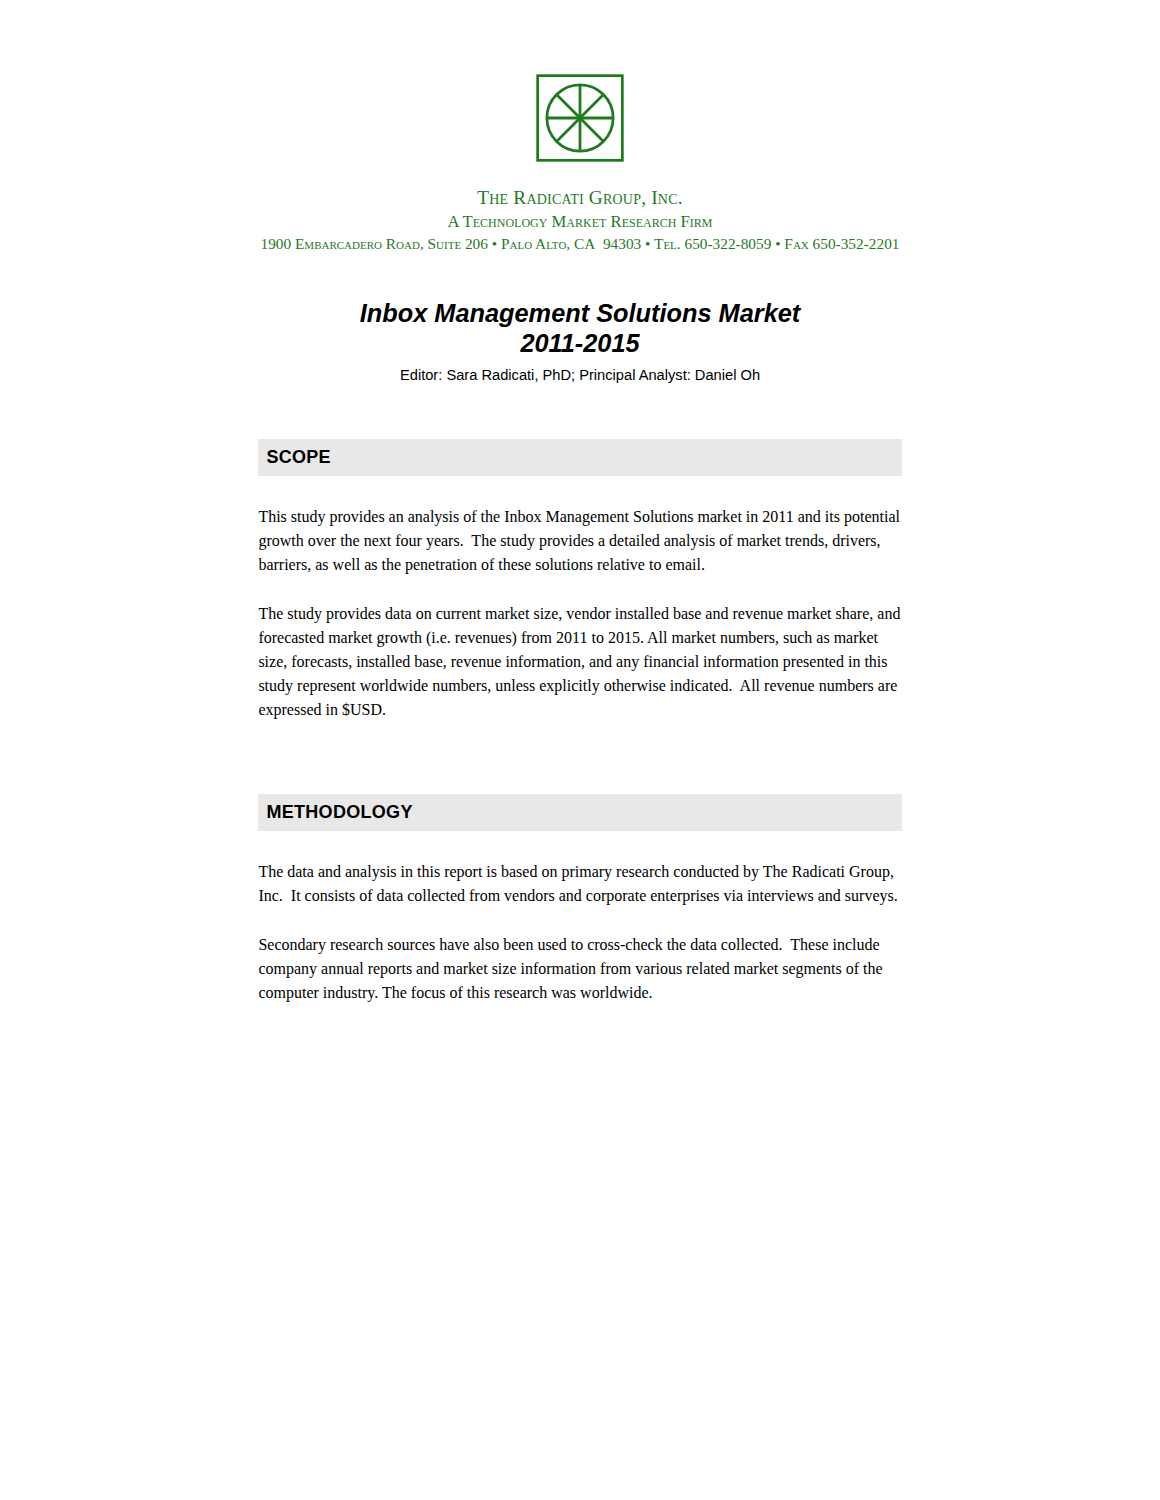The Radicati Group, Inc.
A Technology Market Research Firm
1900 Embarcadero Road, Suite 206 • Palo Alto, CA 94303 • Tel. 650-322-8059 • Fax 650-352-2201
Inbox Management Solutions Market
2011-2015
Editor: Sara Radicati, PhD; Principal Analyst: Daniel Oh
SCOPE
This study provides an analysis of the Inbox Management Solutions market in 2011 and its potential growth over the next four years. The study provides a detailed analysis of market trends, drivers, barriers, as well as the penetration of these solutions relative to email.
The study provides data on current market size, vendor installed base and revenue market share, and forecasted market growth (i.e. revenues) from 2011 to 2015. All market numbers, such as market size, forecasts, installed base, revenue information, and any financial information presented in this study represent worldwide numbers, unless explicitly otherwise indicated. All revenue numbers are expressed in $USD.
METHODOLOGY
The data and analysis in this report is based on primary research conducted by The Radicati Group, Inc. It consists of data collected from vendors and corporate enterprises via interviews and surveys.
Secondary research sources have also been used to cross-check the data collected. These include company annual reports and market size information from various related market segments of the computer industry. The focus of this research was worldwide.